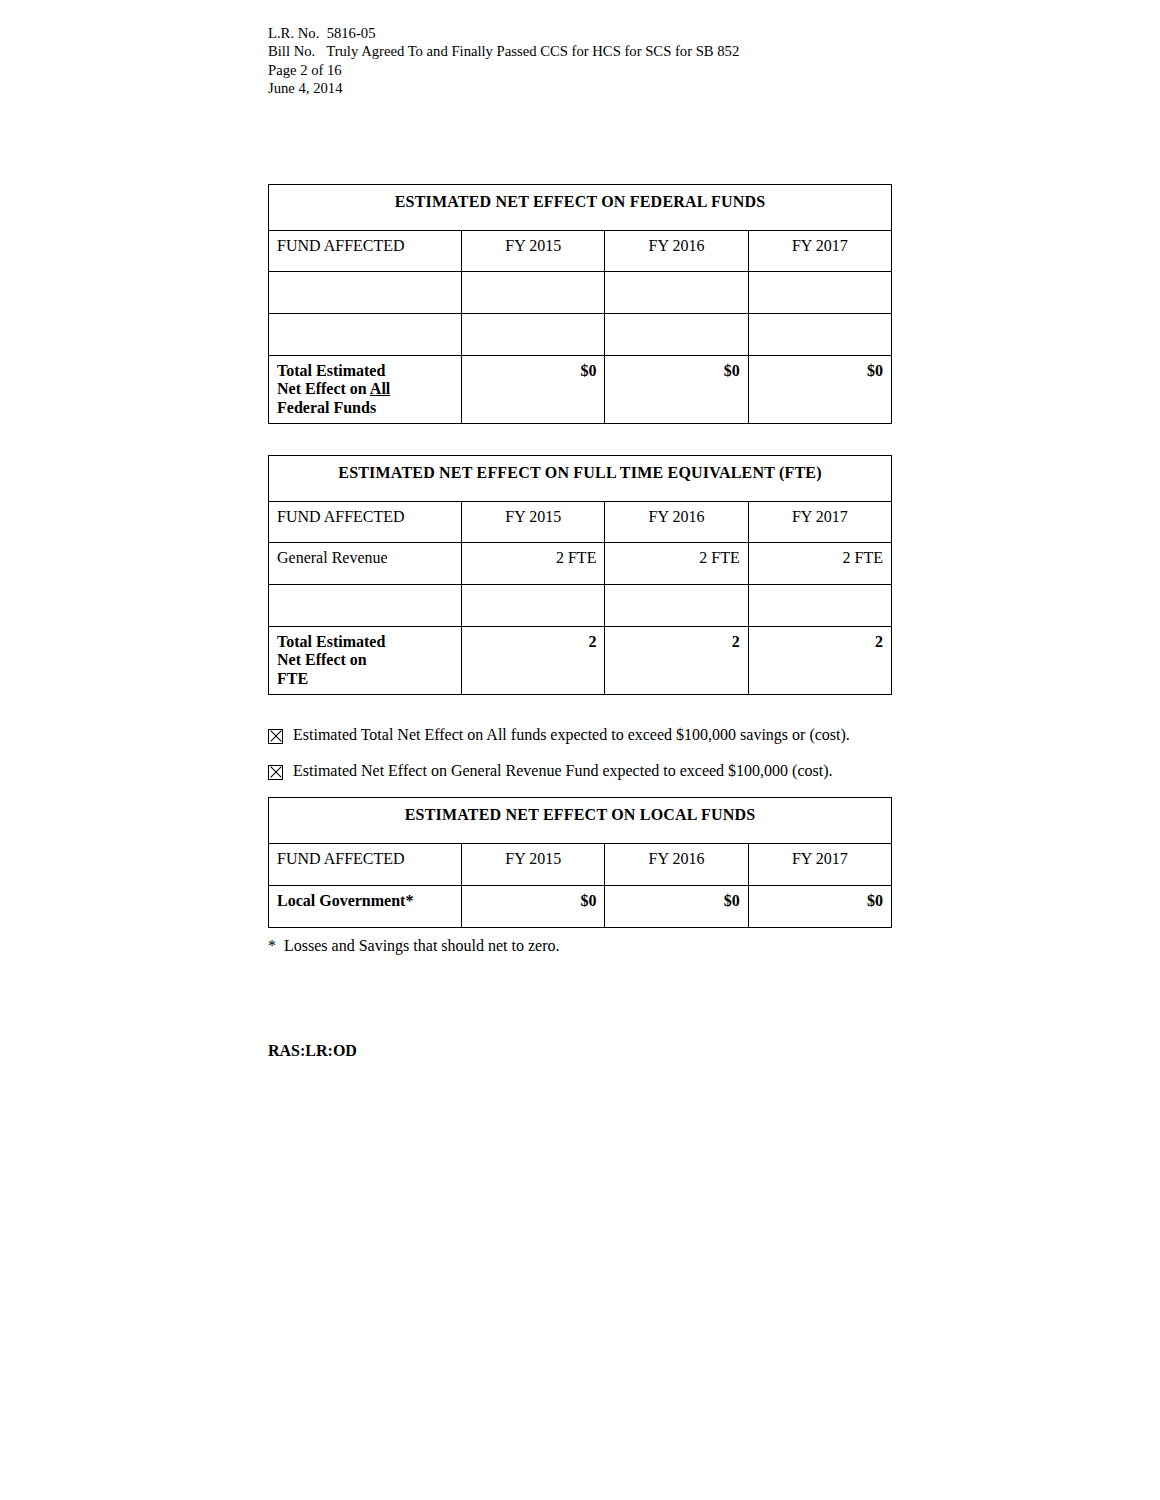L.R. No. 5816-05
Bill No. Truly Agreed To and Finally Passed CCS for HCS for SCS for SB 852
Page 2 of 16
June 4, 2014
| ESTIMATED NET EFFECT ON FEDERAL FUNDS |
| --- |
| FUND AFFECTED | FY 2015 | FY 2016 | FY 2017 |
| Total Estimated Net Effect on All Federal Funds | $0 | $0 | $0 |
| ESTIMATED NET EFFECT ON FULL TIME EQUIVALENT (FTE) |
| --- |
| FUND AFFECTED | FY 2015 | FY 2016 | FY 2017 |
| General Revenue | 2 FTE | 2 FTE | 2 FTE |
| Total Estimated Net Effect on FTE | 2 | 2 | 2 |
Estimated Total Net Effect on All funds expected to exceed $100,000 savings or (cost).
Estimated Net Effect on General Revenue Fund expected to exceed $100,000 (cost).
| ESTIMATED NET EFFECT ON LOCAL FUNDS |
| --- |
| FUND AFFECTED | FY 2015 | FY 2016 | FY 2017 |
| Local Government* | $0 | $0 | $0 |
* Losses and Savings that should net to zero.
RAS:LR:OD